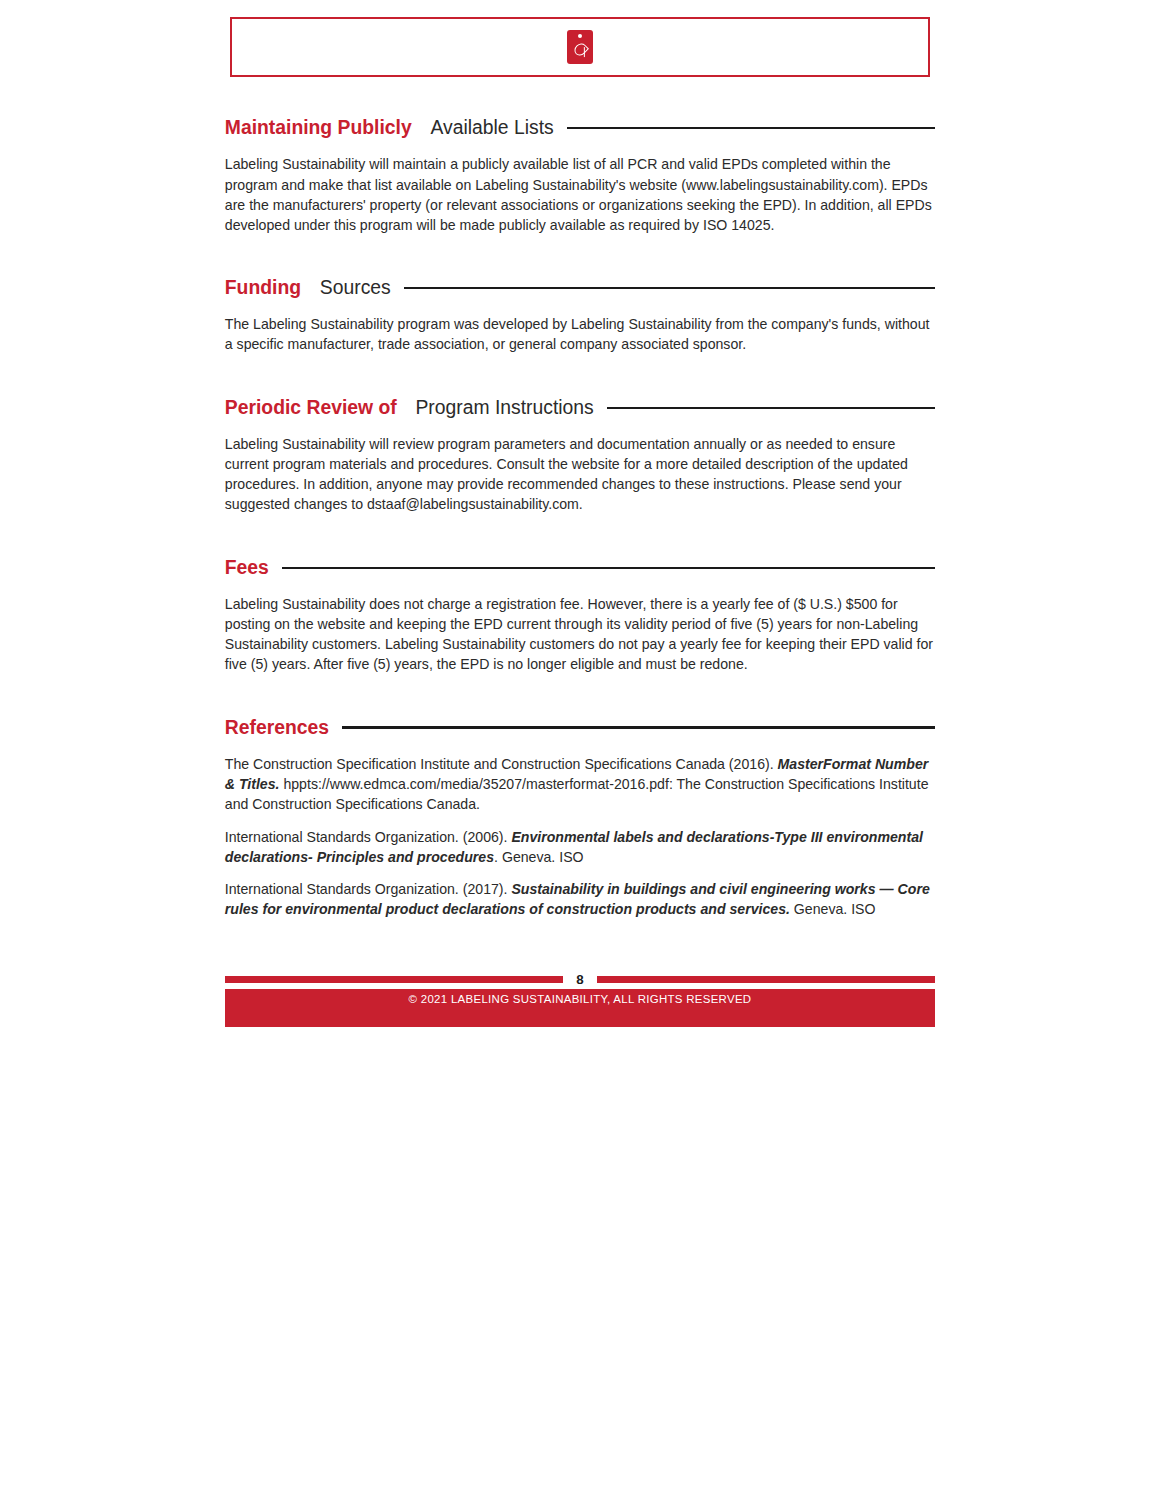Maintaining Publicly Available Lists
Labeling Sustainability will maintain a publicly available list of all PCR and valid EPDs completed within the program and make that list available on Labeling Sustainability's website (www.labelingsustainability.com). EPDs are the manufacturers' property (or relevant associations or organizations seeking the EPD). In addition, all EPDs developed under this program will be made publicly available as required by ISO 14025.
Funding Sources
The Labeling Sustainability program was developed by Labeling Sustainability from the company's funds, without a specific manufacturer, trade association, or general company associated sponsor.
Periodic Review of Program Instructions
Labeling Sustainability will review program parameters and documentation annually or as needed to ensure current program materials and procedures. Consult the website for a more detailed description of the updated procedures. In addition, anyone may provide recommended changes to these instructions. Please send your suggested changes to dstaaf@labelingsustainability.com.
Fees
Labeling Sustainability does not charge a registration fee. However, there is a yearly fee of ($ U.S.) $500 for posting on the website and keeping the EPD current through its validity period of five (5) years for non-Labeling Sustainability customers. Labeling Sustainability customers do not pay a yearly fee for keeping their EPD valid for five (5) years. After five (5) years, the EPD is no longer eligible and must be redone.
References
The Construction Specification Institute and Construction Specifications Canada (2016). MasterFormat Number & Titles. hppts://www.edmca.com/media/35207/masterformat-2016.pdf: The Construction Specifications Institute and Construction Specifications Canada.
International Standards Organization. (2006). Environmental labels and declarations-Type III environmental declarations- Principles and procedures. Geneva. ISO
International Standards Organization. (2017). Sustainability in buildings and civil engineering works — Core rules for environmental product declarations of construction products and services. Geneva. ISO
8
© 2021 LABELING SUSTAINABILITY, ALL RIGHTS RESERVED